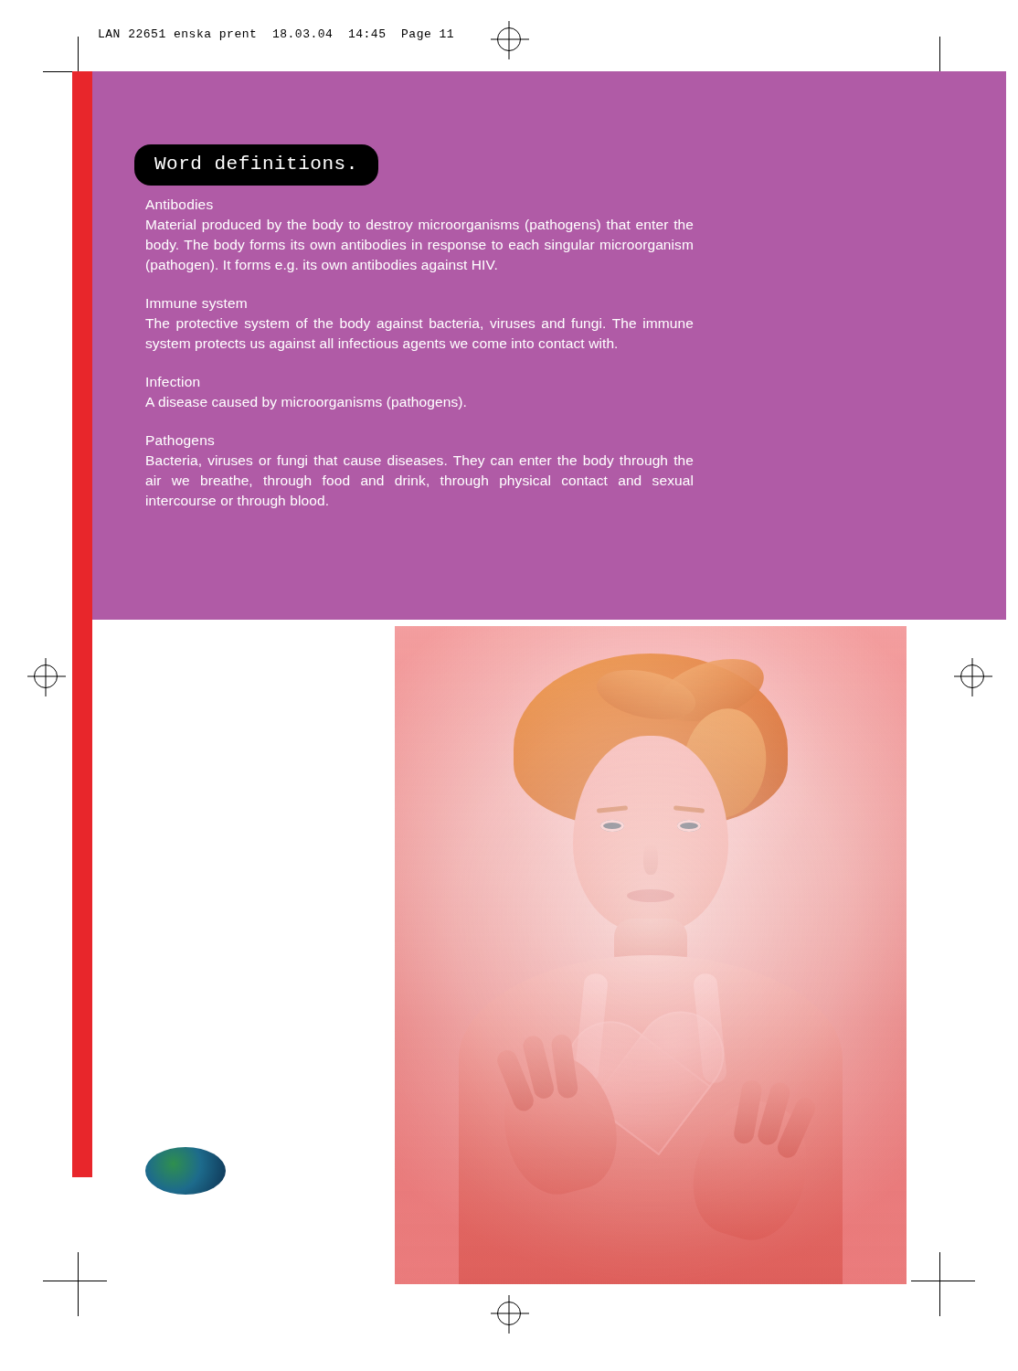LAN 22651 enska prent 18.03.04 14:45 Page 11
Word definitions.
Antibodies
Material produced by the body to destroy microorganisms (pathogens) that enter the body. The body forms its own antibodies in response to each singular microorganism (pathogen). It forms e.g. its own antibodies against HIV.
Immune system
The protective system of the body against bacteria, viruses and fungi. The immune system protects us against all infectious agents we come into contact with.
Infection
A disease caused by microorganisms (pathogens).
Pathogens
Bacteria, viruses or fungi that cause diseases. They can enter the body through the air we breathe, through food and drink, through physical contact and sexual intercourse or through blood.